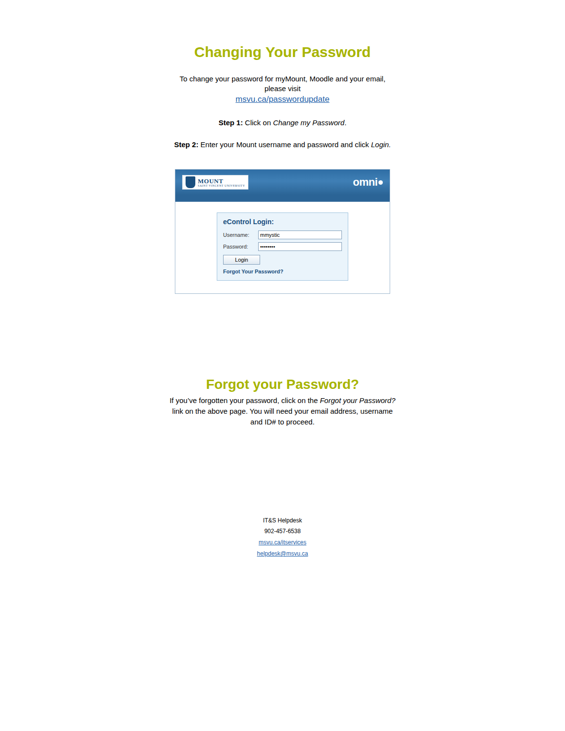Changing Your Password
To change your password for myMount, Moodle and your email, please visit
msvu.ca/passwordupdate
Step 1: Click on Change my Password.
Step 2: Enter your Mount username and password and click Login.
MOUNT SAINT VINCENT UNIVERSITY
omni
eControl Login:
Username:
mmystic
Password:
••••••••
Login
Forgot Your Password?
Forgot your Password?
If you’ve forgotten your password, click on the Forgot your Password? link on the above page. You will need your email address, username and ID# to proceed.
IT&S Helpdesk
902-457-6538
msvu.ca/itservices
helpdesk@msvu.ca